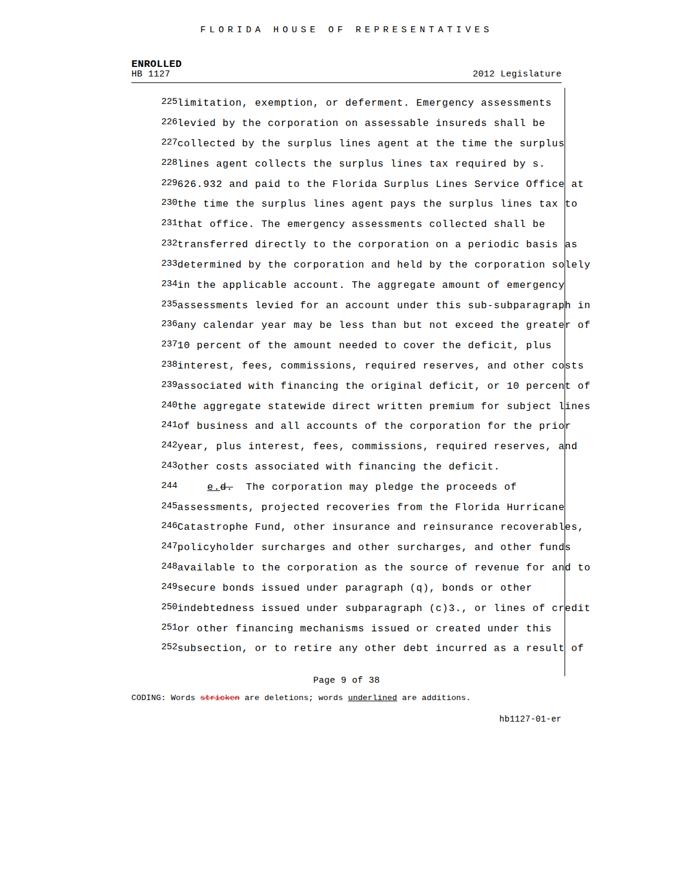FLORIDA HOUSE OF REPRESENTATIVES
ENROLLED
HB 1127 2012 Legislature
| 225 | limitation, exemption, or deferment. Emergency assessments |
| 226 | levied by the corporation on assessable insureds shall be |
| 227 | collected by the surplus lines agent at the time the surplus |
| 228 | lines agent collects the surplus lines tax required by s. |
| 229 | 626.932 and paid to the Florida Surplus Lines Service Office at |
| 230 | the time the surplus lines agent pays the surplus lines tax to |
| 231 | that office. The emergency assessments collected shall be |
| 232 | transferred directly to the corporation on a periodic basis as |
| 233 | determined by the corporation and held by the corporation solely |
| 234 | in the applicable account. The aggregate amount of emergency |
| 235 | assessments levied for an account under this sub-subparagraph in |
| 236 | any calendar year may be less than but not exceed the greater of |
| 237 | 10 percent of the amount needed to cover the deficit, plus |
| 238 | interest, fees, commissions, required reserves, and other costs |
| 239 | associated with financing the original deficit, or 10 percent of |
| 240 | the aggregate statewide direct written premium for subject lines |
| 241 | of business and all accounts of the corporation for the prior |
| 242 | year, plus interest, fees, commissions, required reserves, and |
| 243 | other costs associated with financing the deficit. |
| 244 | e. d. The corporation may pledge the proceeds of |
| 245 | assessments, projected recoveries from the Florida Hurricane |
| 246 | Catastrophe Fund, other insurance and reinsurance recoverables, |
| 247 | policyholder surcharges and other surcharges, and other funds |
| 248 | available to the corporation as the source of revenue for and to |
| 249 | secure bonds issued under paragraph (q), bonds or other |
| 250 | indebtedness issued under subparagraph (c)3., or lines of credit |
| 251 | or other financing mechanisms issued or created under this |
| 252 | subsection, or to retire any other debt incurred as a result of |
Page 9 of 38
CODING: Words stricken are deletions; words underlined are additions.
hb1127-01-er